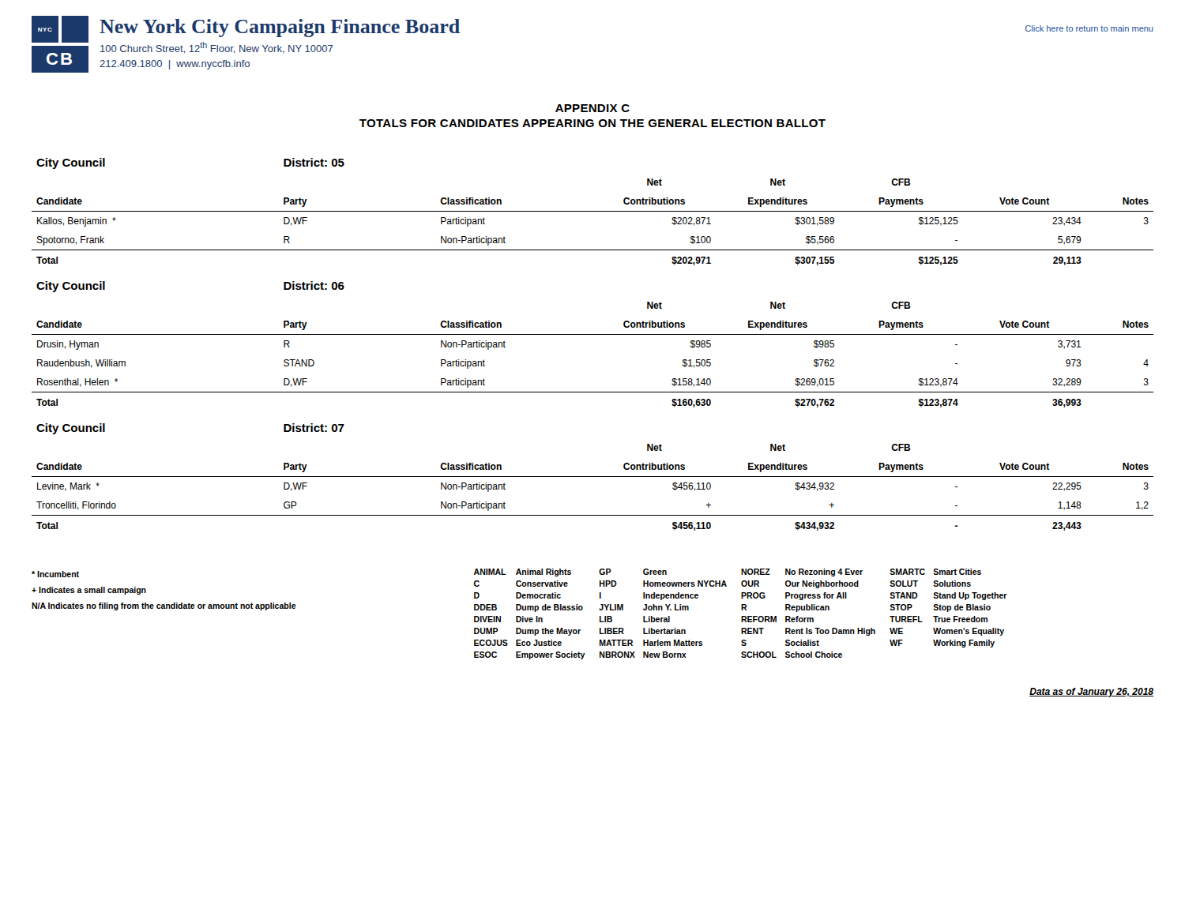Click here to return to main menu
NYC
CB
New York City Campaign Finance Board
100 Church Street, 12th Floor, New York, NY 10007
212.409.1800 | www.nyccfb.info
APPENDIX C
TOTALS FOR CANDIDATES APPEARING ON THE GENERAL ELECTION BALLOT
| City Council | District: 05 | | | | | | |
| | | | Net | Net | CFB | | |
| Candidate | Party | Classification | Contributions | Expenditures | Payments | Vote Count | Notes |
| Kallos, Benjamin * | D,WF | Participant | $202,871 | $301,589 | $125,125 | 23,434 | 3 |
| Spotorno, Frank | R | Non-Participant | $100 | $5,566 | - | 5,679 | |
| Total | | | $202,971 | $307,155 | $125,125 | 29,113 | |
| City Council | District: 06 | | | | | | |
| | | | Net | Net | CFB | | |
| Candidate | Party | Classification | Contributions | Expenditures | Payments | Vote Count | Notes |
| Drusin, Hyman | R | Non-Participant | $985 | $985 | - | 3,731 | |
| Raudenbush, William | STAND | Participant | $1,505 | $762 | - | 973 | 4 |
| Rosenthal, Helen * | D,WF | Participant | $158,140 | $269,015 | $123,874 | 32,289 | 3 |
| Total | | | $160,630 | $270,762 | $123,874 | 36,993 | |
| City Council | District: 07 | | | | | | |
| | | | Net | Net | CFB | | |
| Candidate | Party | Classification | Contributions | Expenditures | Payments | Vote Count | Notes |
| Levine, Mark * | D,WF | Non-Participant | $456,110 | $434,932 | - | 22,295 | 3 |
| Troncelliti, Florindo | GP | Non-Participant | + | + | - | 1,148 | 1,2 |
| Total | | | $456,110 | $434,932 | - | 23,443 | |
* Incumbent
+ Indicates a small campaign
N/A Indicates no filing from the candidate or amount not applicable
ANIMAL Animal Rights CConservative DDemocratic DDEB Dump de Blassio DIVEIN Dive In DUMP Dump the Mayor ECOJUS Eco Justice ESOC Empower Society
GP Green HPD Homeowners NYCHA IIndependence JYLIM John Y. Lim LIB Liberal LIBER Libertarian MATTER Harlem Matters NBRONX New Bornx
NOREZ No Rezoning 4 Ever OUR Our Neighborhood PROG Progress for All RRepublican REFORM Reform RENT Rent Is Too Damn High SSocialist SCHOOL School Choice
SMARTC Smart Cities SOLUT Solutions STAND Stand Up Together STOP Stop de Blasio TUREFL True Freedom WE Women's Equality WF Working Family
Data as of January 26, 2018